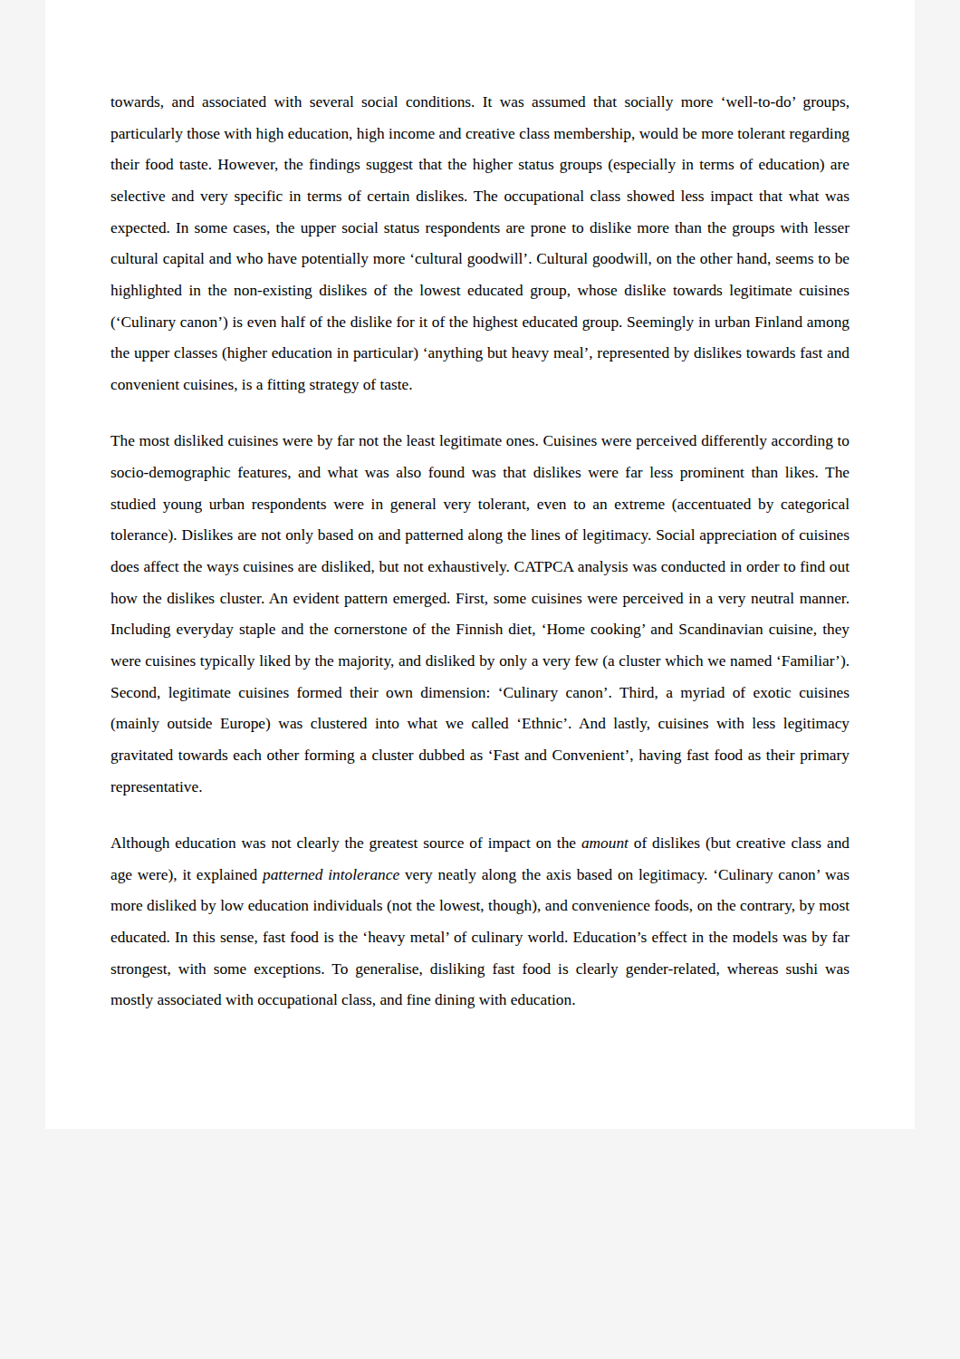towards, and associated with several social conditions. It was assumed that socially more ‘well-to-do’ groups, particularly those with high education, high income and creative class membership, would be more tolerant regarding their food taste. However, the findings suggest that the higher status groups (especially in terms of education) are selective and very specific in terms of certain dislikes. The occupational class showed less impact that what was expected. In some cases, the upper social status respondents are prone to dislike more than the groups with lesser cultural capital and who have potentially more ‘cultural goodwill’. Cultural goodwill, on the other hand, seems to be highlighted in the non-existing dislikes of the lowest educated group, whose dislike towards legitimate cuisines (‘Culinary canon’) is even half of the dislike for it of the highest educated group. Seemingly in urban Finland among the upper classes (higher education in particular) ‘anything but heavy meal’, represented by dislikes towards fast and convenient cuisines, is a fitting strategy of taste.
The most disliked cuisines were by far not the least legitimate ones. Cuisines were perceived differently according to socio-demographic features, and what was also found was that dislikes were far less prominent than likes. The studied young urban respondents were in general very tolerant, even to an extreme (accentuated by categorical tolerance). Dislikes are not only based on and patterned along the lines of legitimacy. Social appreciation of cuisines does affect the ways cuisines are disliked, but not exhaustively. CATPCA analysis was conducted in order to find out how the dislikes cluster. An evident pattern emerged. First, some cuisines were perceived in a very neutral manner. Including everyday staple and the cornerstone of the Finnish diet, ‘Home cooking’ and Scandinavian cuisine, they were cuisines typically liked by the majority, and disliked by only a very few (a cluster which we named ‘Familiar’). Second, legitimate cuisines formed their own dimension: ‘Culinary canon’. Third, a myriad of exotic cuisines (mainly outside Europe) was clustered into what we called ‘Ethnic’. And lastly, cuisines with less legitimacy gravitated towards each other forming a cluster dubbed as ‘Fast and Convenient’, having fast food as their primary representative.
Although education was not clearly the greatest source of impact on the amount of dislikes (but creative class and age were), it explained patterned intolerance very neatly along the axis based on legitimacy. ‘Culinary canon’ was more disliked by low education individuals (not the lowest, though), and convenience foods, on the contrary, by most educated. In this sense, fast food is the ‘heavy metal’ of culinary world. Education’s effect in the models was by far strongest, with some exceptions. To generalise, disliking fast food is clearly gender-related, whereas sushi was mostly associated with occupational class, and fine dining with education.